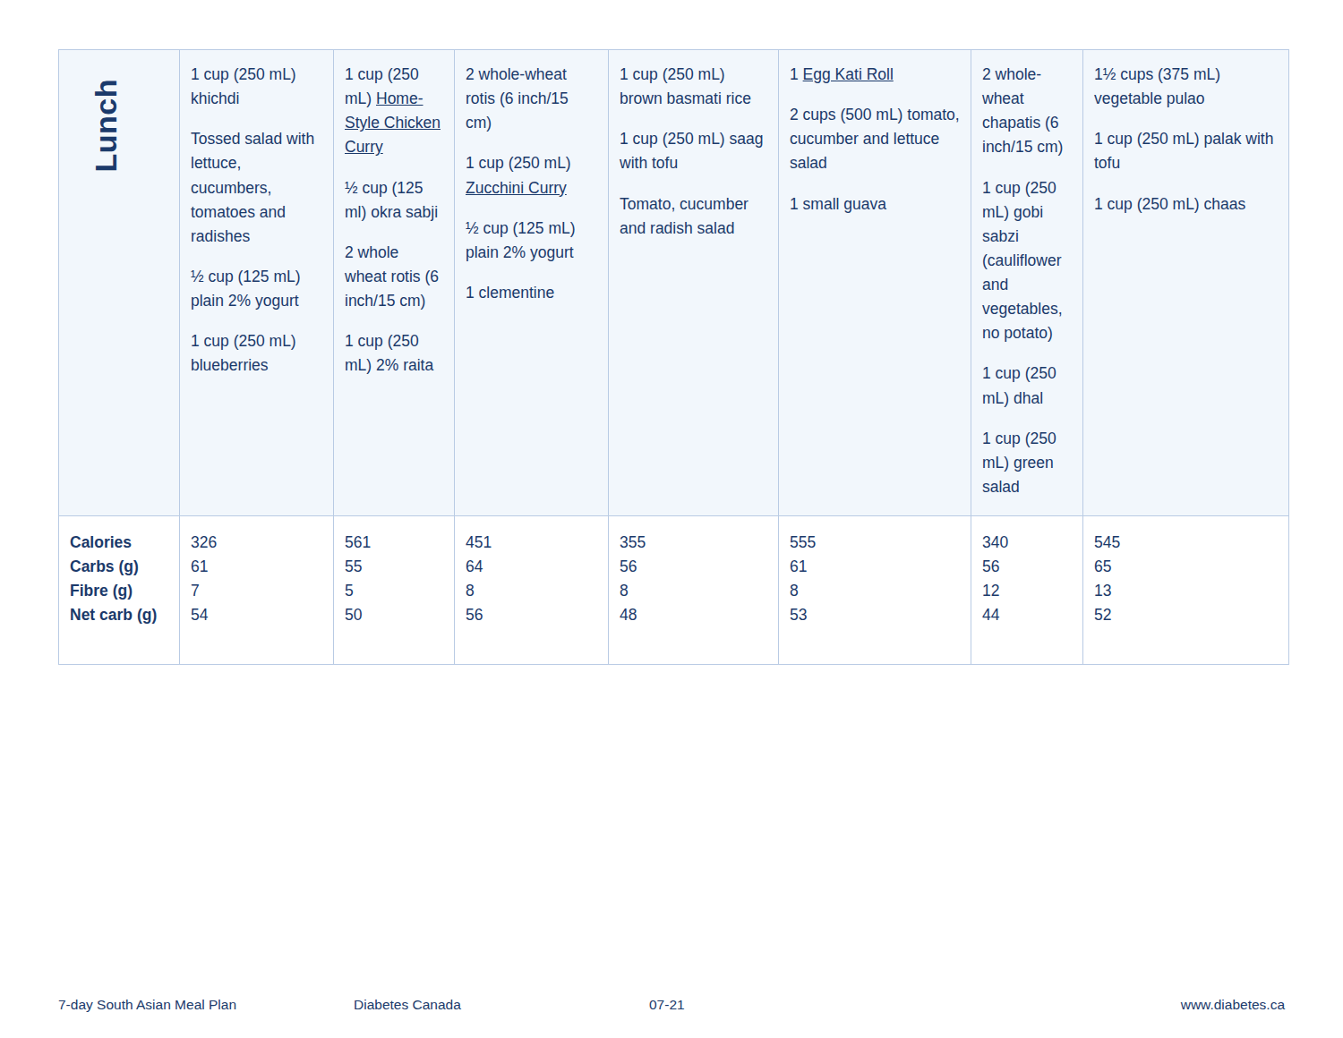| Lunch | 1 cup (250 mL) khichdi Tossed salad with lettuce, cucumbers, tomatoes and radishes ½ cup (125 mL) plain 2% yogurt 1 cup (250 mL) blueberries | 1 cup (250 mL) Home-Style Chicken Curry ½ cup (125 ml) okra sabji 2 whole wheat rotis (6 inch/15 cm) 1 cup (250 mL) 2% raita | 2 whole-wheat rotis (6 inch/15 cm) 1 cup (250 mL) Zucchini Curry ½ cup (125 mL) plain 2% yogurt 1 clementine | 1 cup (250 mL) brown basmati rice 1 cup (250 mL) saag with tofu Tomato, cucumber and radish salad | 1 Egg Kati Roll 2 cups (500 mL) tomato, cucumber and lettuce salad 1 small guava | 2 whole-wheat chapatis (6 inch/15 cm) 1 cup (250 mL) gobi sabzi (cauliflower and vegetables, no potato) 1 cup (250 mL) dhal 1 cup (250 mL) green salad | 1½ cups (375 mL) vegetable pulao 1 cup (250 mL) palak with tofu 1 cup (250 mL) chaas |
| Calories Carbs (g) Fibre (g) Net carb (g) | 326 61 7 54 | 561 55 5 50 | 451 64 8 56 | 355 56 8 48 | 555 61 8 53 | 340 56 12 44 | 545 65 13 52 |
7-day South Asian Meal Plan
Diabetes Canada
07-21
www.diabetes.ca